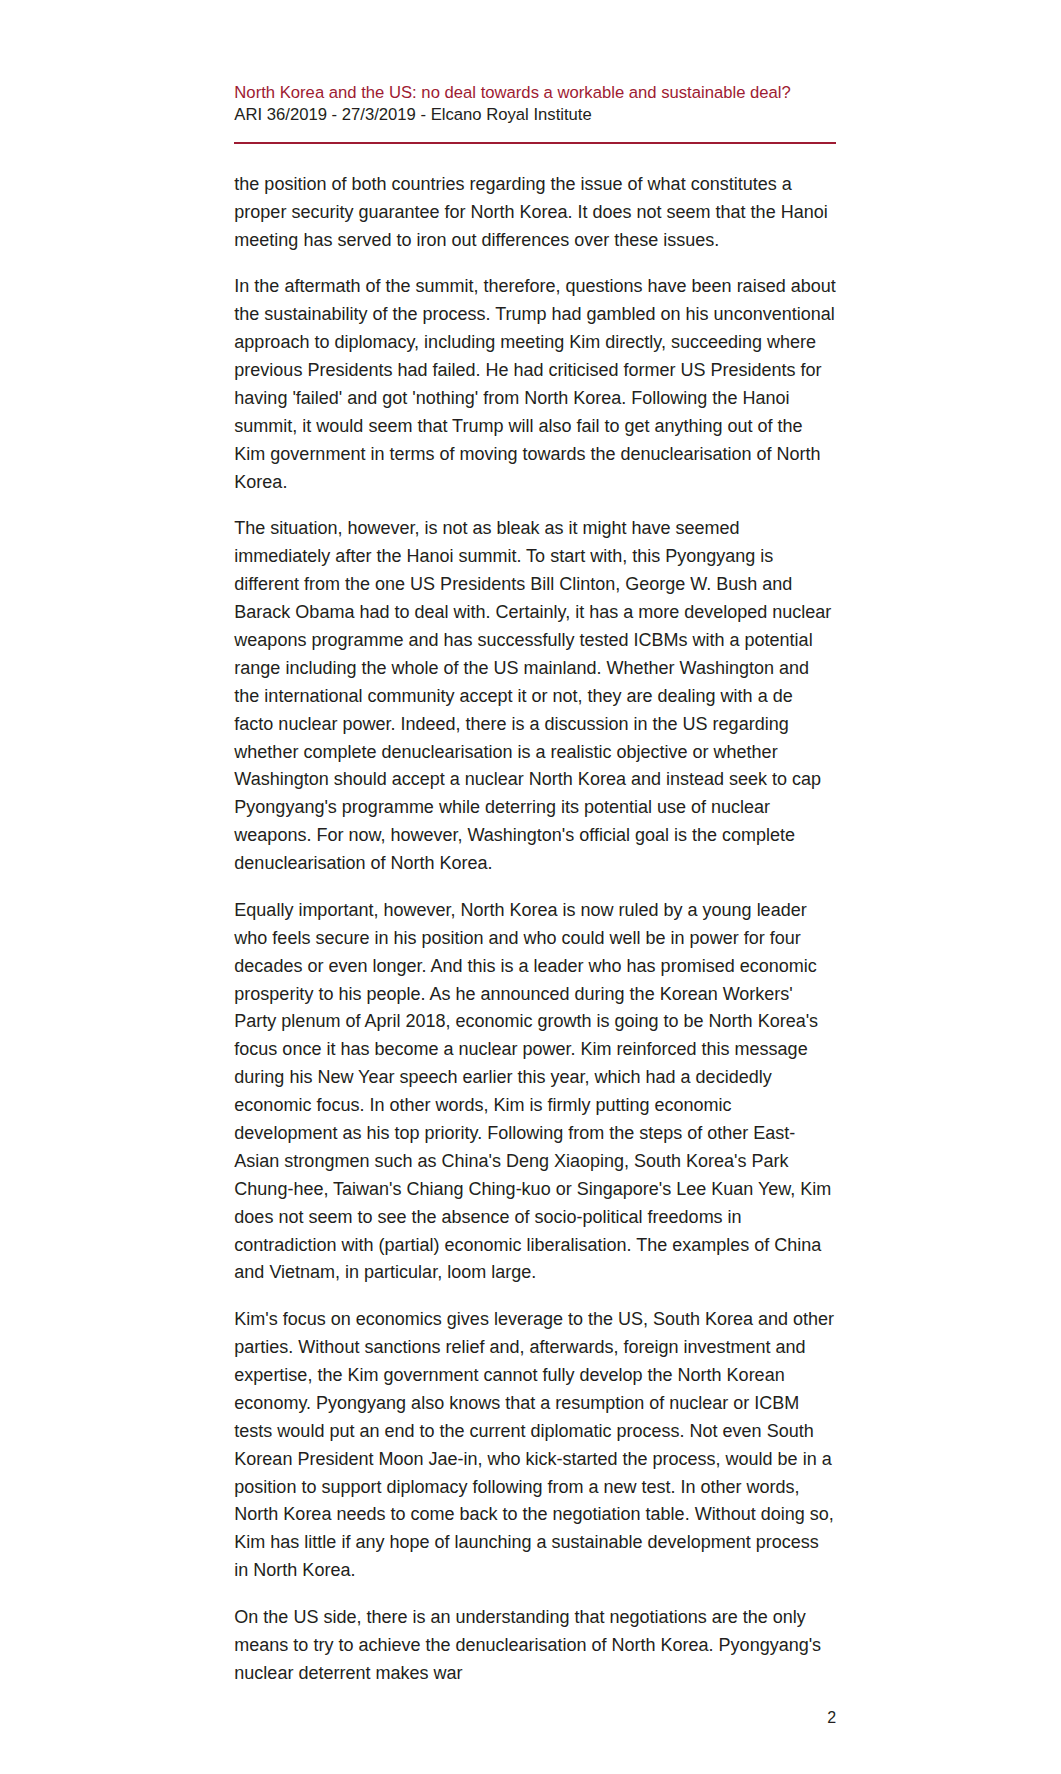North Korea and the US: no deal towards a workable and sustainable deal?
ARI 36/2019 - 27/3/2019 - Elcano Royal Institute
the position of both countries regarding the issue of what constitutes a proper security guarantee for North Korea. It does not seem that the Hanoi meeting has served to iron out differences over these issues.
In the aftermath of the summit, therefore, questions have been raised about the sustainability of the process. Trump had gambled on his unconventional approach to diplomacy, including meeting Kim directly, succeeding where previous Presidents had failed. He had criticised former US Presidents for having 'failed' and got 'nothing' from North Korea. Following the Hanoi summit, it would seem that Trump will also fail to get anything out of the Kim government in terms of moving towards the denuclearisation of North Korea.
The situation, however, is not as bleak as it might have seemed immediately after the Hanoi summit. To start with, this Pyongyang is different from the one US Presidents Bill Clinton, George W. Bush and Barack Obama had to deal with. Certainly, it has a more developed nuclear weapons programme and has successfully tested ICBMs with a potential range including the whole of the US mainland. Whether Washington and the international community accept it or not, they are dealing with a de facto nuclear power. Indeed, there is a discussion in the US regarding whether complete denuclearisation is a realistic objective or whether Washington should accept a nuclear North Korea and instead seek to cap Pyongyang's programme while deterring its potential use of nuclear weapons. For now, however, Washington's official goal is the complete denuclearisation of North Korea.
Equally important, however, North Korea is now ruled by a young leader who feels secure in his position and who could well be in power for four decades or even longer. And this is a leader who has promised economic prosperity to his people. As he announced during the Korean Workers' Party plenum of April 2018, economic growth is going to be North Korea's focus once it has become a nuclear power. Kim reinforced this message during his New Year speech earlier this year, which had a decidedly economic focus. In other words, Kim is firmly putting economic development as his top priority. Following from the steps of other East-Asian strongmen such as China's Deng Xiaoping, South Korea's Park Chung-hee, Taiwan's Chiang Ching-kuo or Singapore's Lee Kuan Yew, Kim does not seem to see the absence of socio-political freedoms in contradiction with (partial) economic liberalisation. The examples of China and Vietnam, in particular, loom large.
Kim's focus on economics gives leverage to the US, South Korea and other parties. Without sanctions relief and, afterwards, foreign investment and expertise, the Kim government cannot fully develop the North Korean economy. Pyongyang also knows that a resumption of nuclear or ICBM tests would put an end to the current diplomatic process. Not even South Korean President Moon Jae-in, who kick-started the process, would be in a position to support diplomacy following from a new test. In other words, North Korea needs to come back to the negotiation table. Without doing so, Kim has little if any hope of launching a sustainable development process in North Korea.
On the US side, there is an understanding that negotiations are the only means to try to achieve the denuclearisation of North Korea. Pyongyang's nuclear deterrent makes war
2